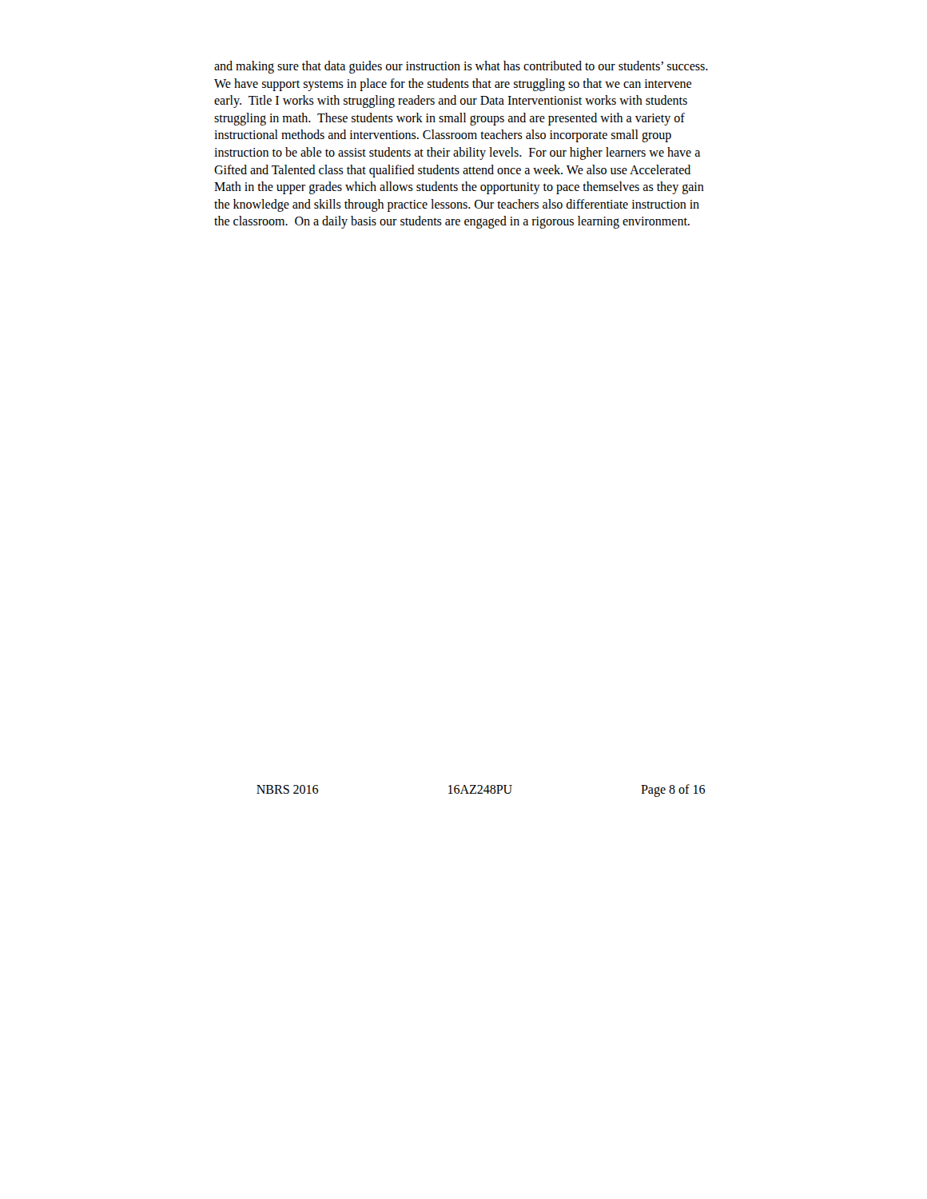and making sure that data guides our instruction is what has contributed to our students’ success. We have support systems in place for the students that are struggling so that we can intervene early. Title I works with struggling readers and our Data Interventionist works with students struggling in math. These students work in small groups and are presented with a variety of instructional methods and interventions. Classroom teachers also incorporate small group instruction to be able to assist students at their ability levels. For our higher learners we have a Gifted and Talented class that qualified students attend once a week. We also use Accelerated Math in the upper grades which allows students the opportunity to pace themselves as they gain the knowledge and skills through practice lessons. Our teachers also differentiate instruction in the classroom. On a daily basis our students are engaged in a rigorous learning environment.
NBRS 2016 16AZ248PU Page 8 of 16